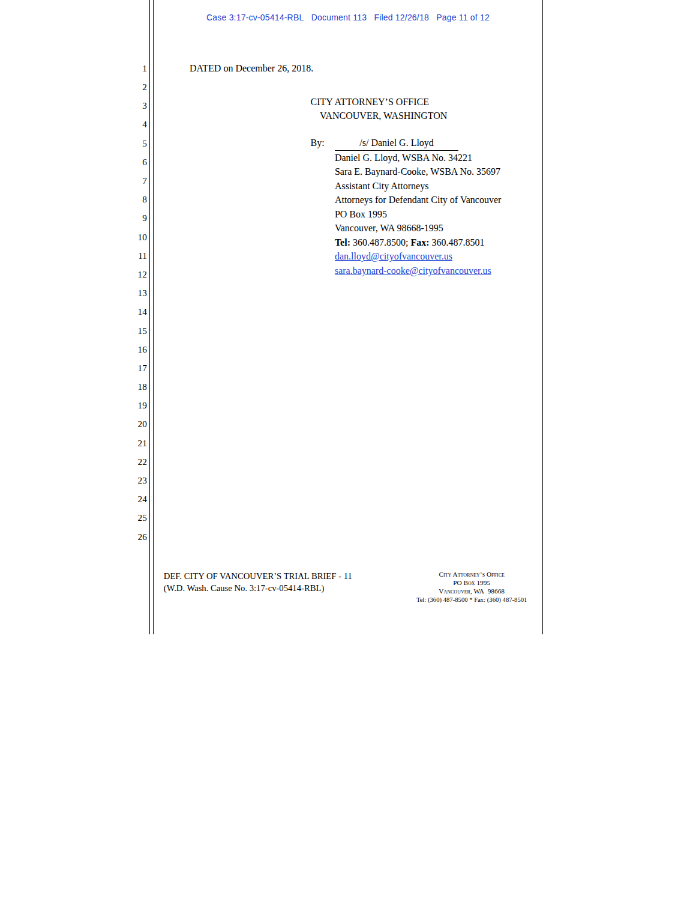Case 3:17-cv-05414-RBL Document 113 Filed 12/26/18 Page 11 of 12
1
2
3
4
5
6
7
8
9
10
11
12
13
14
15
16
17
18
19
20
21
22
23
24
25
26
DATED on December 26, 2018.
CITY ATTORNEY’S OFFICE VANCOUVER, WASHINGTON
By:/s/ Daniel G. Lloyd
Daniel G. Lloyd, WSBA No. 34221
Sara E. Baynard-Cooke, WSBA No. 35697
Assistant City Attorneys
Attorneys for Defendant City of Vancouver
PO Box 1995
Vancouver, WA 98668-1995
Tel: 360.487.8500; Fax: 360.487.8501
dan.lloyd@cityofvancouver.us
sara.baynard-cooke@cityofvancouver.us
DEF. CITY OF VANCOUVER’S TRIAL BRIEF - 11
(W.D. Wash. Cause No. 3:17-cv-05414-RBL)
City Attorney’s Office PO Box 1995 Vancouver, WA 98668 Tel: (360) 487-8500 * Fax: (360) 487-8501